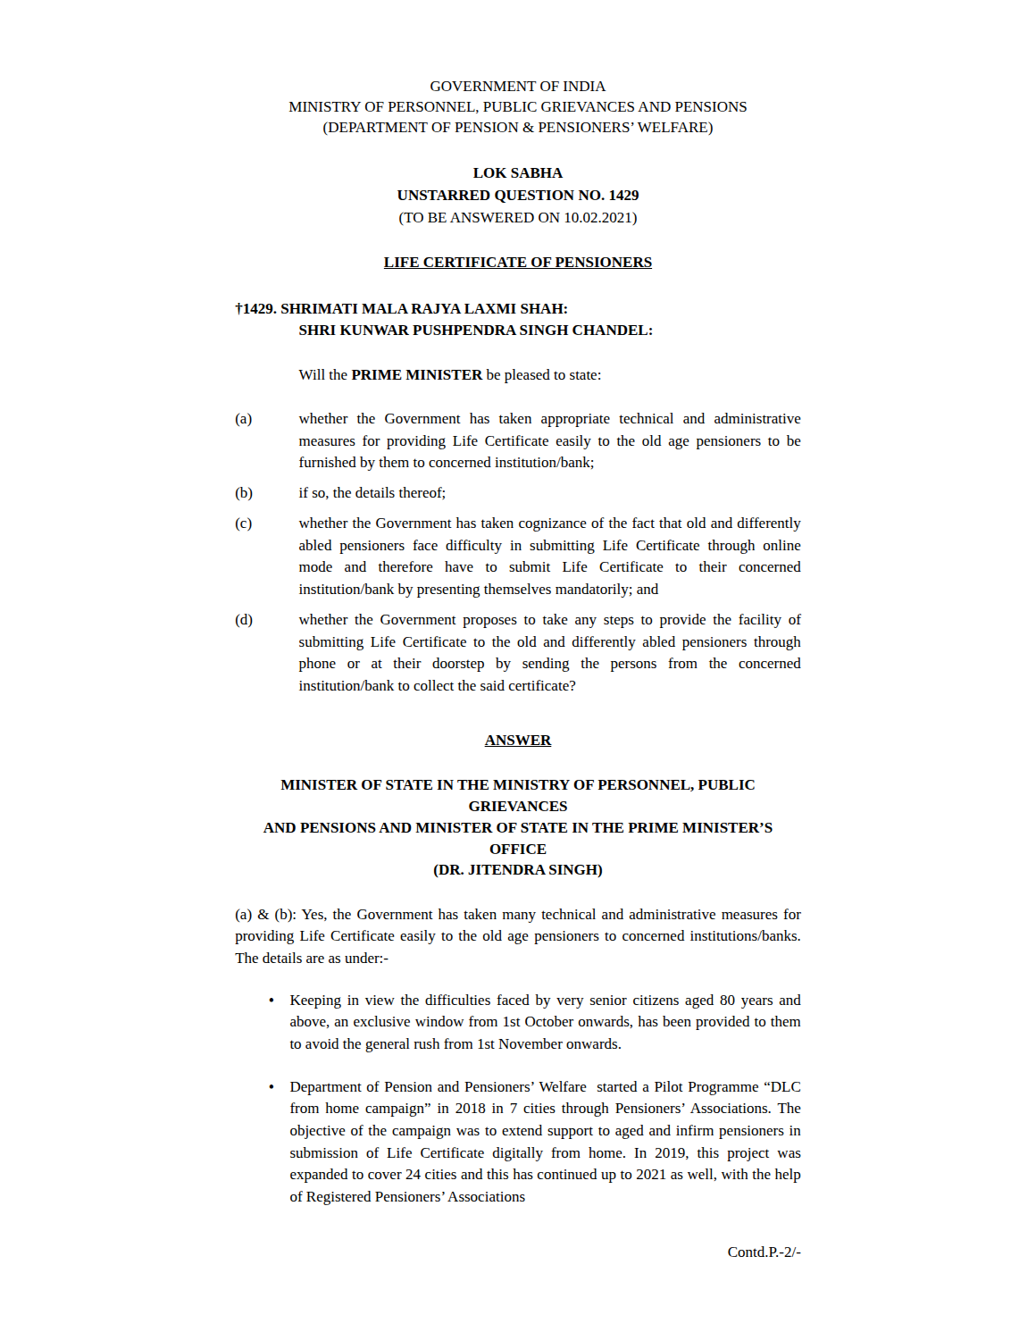GOVERNMENT OF INDIA
MINISTRY OF PERSONNEL, PUBLIC GRIEVANCES AND PENSIONS
(DEPARTMENT OF PENSION & PENSIONERS’ WELFARE)
LOK SABHA
UNSTARRED QUESTION NO. 1429
(TO BE ANSWERED ON 10.02.2021)
LIFE CERTIFICATE OF PENSIONERS
†1429. SHRIMATI MALA RAJYA LAXMI SHAH: SHRI KUNWAR PUSHPENDRA SINGH CHANDEL:
Will the PRIME MINISTER be pleased to state:
| (a) | whether the Government has taken appropriate technical and administrative measures for providing Life Certificate easily to the old age pensioners to be furnished by them to concerned institution/bank; |
| (b) | if so, the details thereof; |
| (c) | whether the Government has taken cognizance of the fact that old and differently abled pensioners face difficulty in submitting Life Certificate through online mode and therefore have to submit Life Certificate to their concerned institution/bank by presenting themselves mandatorily; and |
| (d) | whether the Government proposes to take any steps to provide the facility of submitting Life Certificate to the old and differently abled pensioners through phone or at their doorstep by sending the persons from the concerned institution/bank to collect the said certificate? |
ANSWER
MINISTER OF STATE IN THE MINISTRY OF PERSONNEL, PUBLIC GRIEVANCES
AND PENSIONS AND MINISTER OF STATE IN THE PRIME MINISTER’S OFFICE
(DR. JITENDRA SINGH)
(a) & (b): Yes, the Government has taken many technical and administrative measures for providing Life Certificate easily to the old age pensioners to concerned institutions/banks. The details are as under:-
Keeping in view the difficulties faced by very senior citizens aged 80 years and above, an exclusive window from 1st October onwards, has been provided to them to avoid the general rush from 1st November onwards.
Department of Pension and Pensioners’ Welfare started a Pilot Programme “DLC from home campaign” in 2018 in 7 cities through Pensioners’ Associations. The objective of the campaign was to extend support to aged and infirm pensioners in submission of Life Certificate digitally from home. In 2019, this project was expanded to cover 24 cities and this has continued up to 2021 as well, with the help of Registered Pensioners’ Associations
Contd.P.-2/-